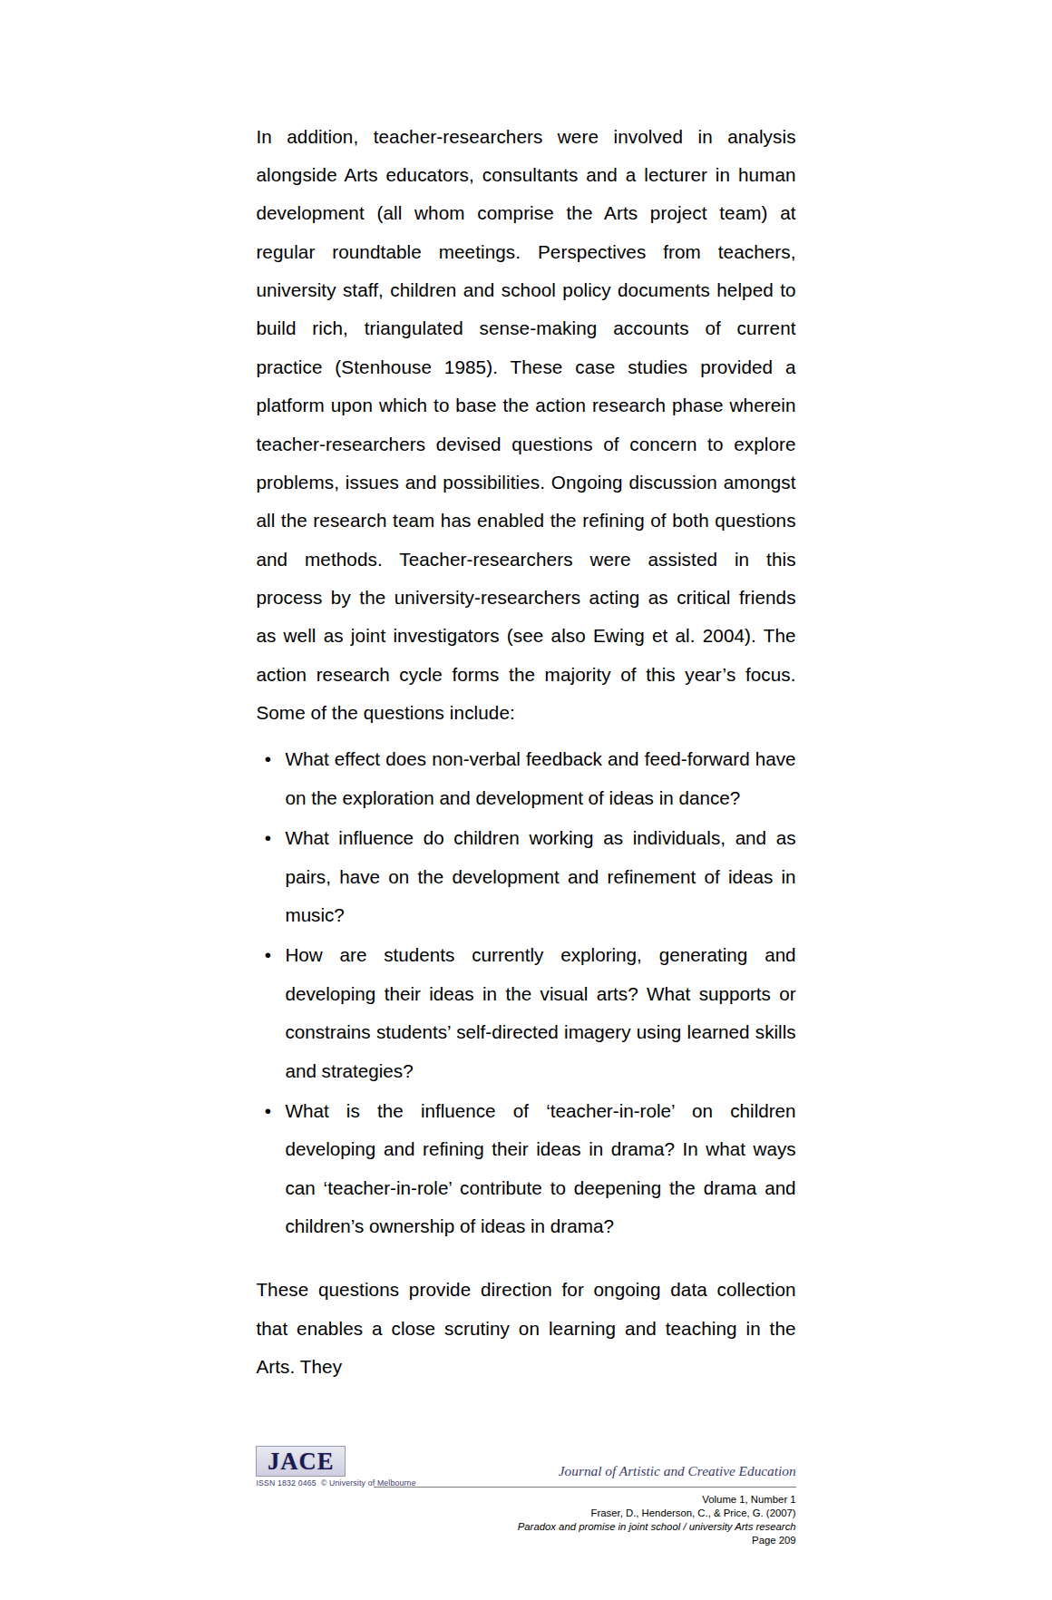In addition, teacher-researchers were involved in analysis alongside Arts educators, consultants and a lecturer in human development (all whom comprise the Arts project team) at regular roundtable meetings. Perspectives from teachers, university staff, children and school policy documents helped to build rich, triangulated sense-making accounts of current practice (Stenhouse 1985). These case studies provided a platform upon which to base the action research phase wherein teacher-researchers devised questions of concern to explore problems, issues and possibilities. Ongoing discussion amongst all the research team has enabled the refining of both questions and methods. Teacher-researchers were assisted in this process by the university-researchers acting as critical friends as well as joint investigators (see also Ewing et al. 2004). The action research cycle forms the majority of this year’s focus. Some of the questions include:
What effect does non-verbal feedback and feed-forward have on the exploration and development of ideas in dance?
What influence do children working as individuals, and as pairs, have on the development and refinement of ideas in music?
How are students currently exploring, generating and developing their ideas in the visual arts? What supports or constrains students’ self-directed imagery using learned skills and strategies?
What is the influence of ‘teacher-in-role’ on children developing and refining their ideas in drama? In what ways can ‘teacher-in-role’ contribute to deepening the drama and children’s ownership of ideas in drama?
These questions provide direction for ongoing data collection that enables a close scrutiny on learning and teaching in the Arts. They
JACE
ISSN 1832 0465 © University of Melbourne
Journal of Artistic and Creative Education
Volume 1, Number 1
Fraser, D., Henderson, C., & Price, G. (2007)
Paradox and promise in joint school / university Arts research
Page 209